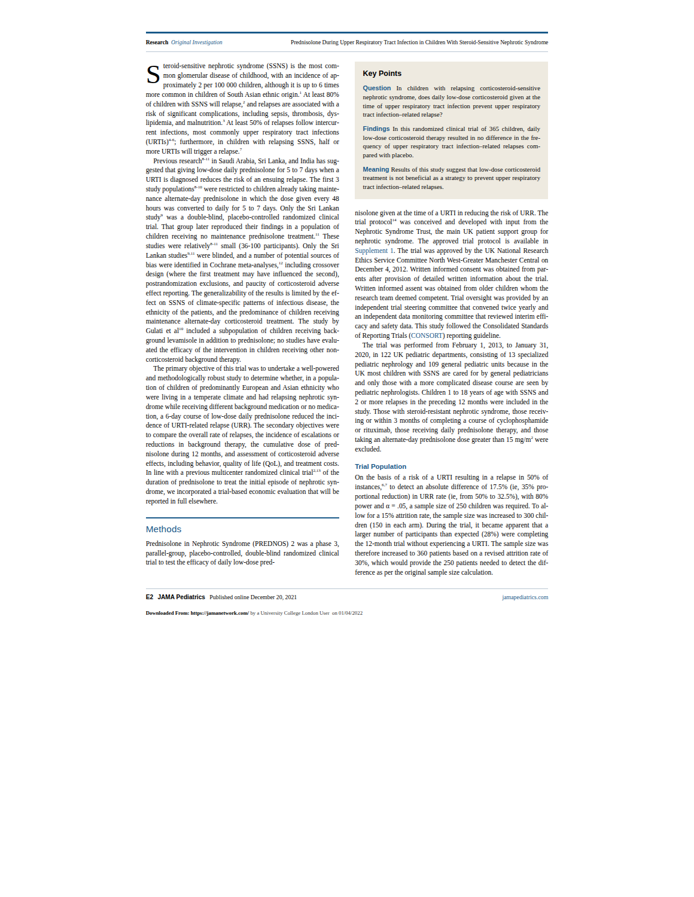Research Original Investigation
Prednisolone During Upper Respiratory Tract Infection in Children With Steroid-Sensitive Nephrotic Syndrome
Steroid-sensitive nephrotic syndrome (SSNS) is the most common glomerular disease of childhood, with an incidence of approximately 2 per 100 000 children, although it is up to 6 times more common in children of South Asian ethnic origin.1 At least 80% of children with SSNS will relapse,2 and relapses are associated with a risk of significant complications, including sepsis, thrombosis, dyslipidemia, and malnutrition.3 At least 50% of relapses follow intercurrent infections, most commonly upper respiratory tract infections (URTIs)4-6; furthermore, in children with relapsing SSNS, half or more URTIs will trigger a relapse.7
Previous research8-11 in Saudi Arabia, Sri Lanka, and India has suggested that giving low-dose daily prednisolone for 5 to 7 days when a URTI is diagnosed reduces the risk of an ensuing relapse. The first 3 study populations8-10 were restricted to children already taking maintenance alternate-day prednisolone in which the dose given every 48 hours was converted to daily for 5 to 7 days. Only the Sri Lankan study9 was a double-blind, placebo-controlled randomized clinical trial. That group later reproduced their findings in a population of children receiving no maintenance prednisolone treatment.11 These studies were relatively8-11 small (36-100 participants). Only the Sri Lankan studies9,11 were blinded, and a number of potential sources of bias were identified in Cochrane meta-analyses,12 including crossover design (where the first treatment may have influenced the second), postrandomization exclusions, and paucity of corticosteroid adverse effect reporting. The generalizability of the results is limited by the effect on SSNS of climate-specific patterns of infectious disease, the ethnicity of the patients, and the predominance of children receiving maintenance alternate-day corticosteroid treatment. The study by Gulati et al10 included a subpopulation of children receiving background levamisole in addition to prednisolone; no studies have evaluated the efficacy of the intervention in children receiving other noncorticosteroid background therapy.
The primary objective of this trial was to undertake a well-powered and methodologically robust study to determine whether, in a population of children of predominantly European and Asian ethnicity who were living in a temperate climate and had relapsing nephrotic syndrome while receiving different background medication or no medication, a 6-day course of low-dose daily prednisolone reduced the incidence of URTI-related relapse (URR). The secondary objectives were to compare the overall rate of relapses, the incidence of escalations or reductions in background therapy, the cumulative dose of prednisolone during 12 months, and assessment of corticosteroid adverse effects, including behavior, quality of life (QoL), and treatment costs. In line with a previous multicenter randomized clinical trial2,13 of the duration of prednisolone to treat the initial episode of nephrotic syndrome, we incorporated a trial-based economic evaluation that will be reported in full elsewhere.
Methods
Prednisolone in Nephrotic Syndrome (PREDNOS) 2 was a phase 3, parallel-group, placebo-controlled, double-blind randomized clinical trial to test the efficacy of daily low-dose pred-
Key Points
Question In children with relapsing corticosteroid-sensitive nephrotic syndrome, does daily low-dose corticosteroid given at the time of upper respiratory tract infection prevent upper respiratory tract infection–related relapse?
Findings In this randomized clinical trial of 365 children, daily low-dose corticosteroid therapy resulted in no difference in the frequency of upper respiratory tract infection–related relapses compared with placebo.
Meaning Results of this study suggest that low-dose corticosteroid treatment is not beneficial as a strategy to prevent upper respiratory tract infection–related relapses.
nisolone given at the time of a URTI in reducing the risk of URR. The trial protocol14 was conceived and developed with input from the Nephrotic Syndrome Trust, the main UK patient support group for nephrotic syndrome. The approved trial protocol is available in Supplement 1. The trial was approved by the UK National Research Ethics Service Committee North West-Greater Manchester Central on December 4, 2012. Written informed consent was obtained from parents after provision of detailed written information about the trial. Written informed assent was obtained from older children whom the research team deemed competent. Trial oversight was provided by an independent trial steering committee that convened twice yearly and an independent data monitoring committee that reviewed interim efficacy and safety data. This study followed the Consolidated Standards of Reporting Trials (CONSORT) reporting guideline.
The trial was performed from February 1, 2013, to January 31, 2020, in 122 UK pediatric departments, consisting of 13 specialized pediatric nephrology and 109 general pediatric units because in the UK most children with SSNS are cared for by general pediatricians and only those with a more complicated disease course are seen by pediatric nephrologists. Children 1 to 18 years of age with SSNS and 2 or more relapses in the preceding 12 months were included in the study. Those with steroid-resistant nephrotic syndrome, those receiving or within 3 months of completing a course of cyclophosphamide or rituximab, those receiving daily prednisolone therapy, and those taking an alternate-day prednisolone dose greater than 15 mg/m2 were excluded.
Trial Population
On the basis of a risk of a URTI resulting in a relapse in 50% of instances,6,7 to detect an absolute difference of 17.5% (ie, 35% proportional reduction) in URR rate (ie, from 50% to 32.5%), with 80% power and α = .05, a sample size of 250 children was required. To allow for a 15% attrition rate, the sample size was increased to 300 children (150 in each arm). During the trial, it became apparent that a larger number of participants than expected (28%) were completing the 12-month trial without experiencing a URTI. The sample size was therefore increased to 360 patients based on a revised attrition rate of 30%, which would provide the 250 patients needed to detect the difference as per the original sample size calculation.
E2 JAMA Pediatrics Published online December 20, 2021
jamapediatrics.com
Downloaded From: https://jamanetwork.com/ by a University College London User on 01/04/2022